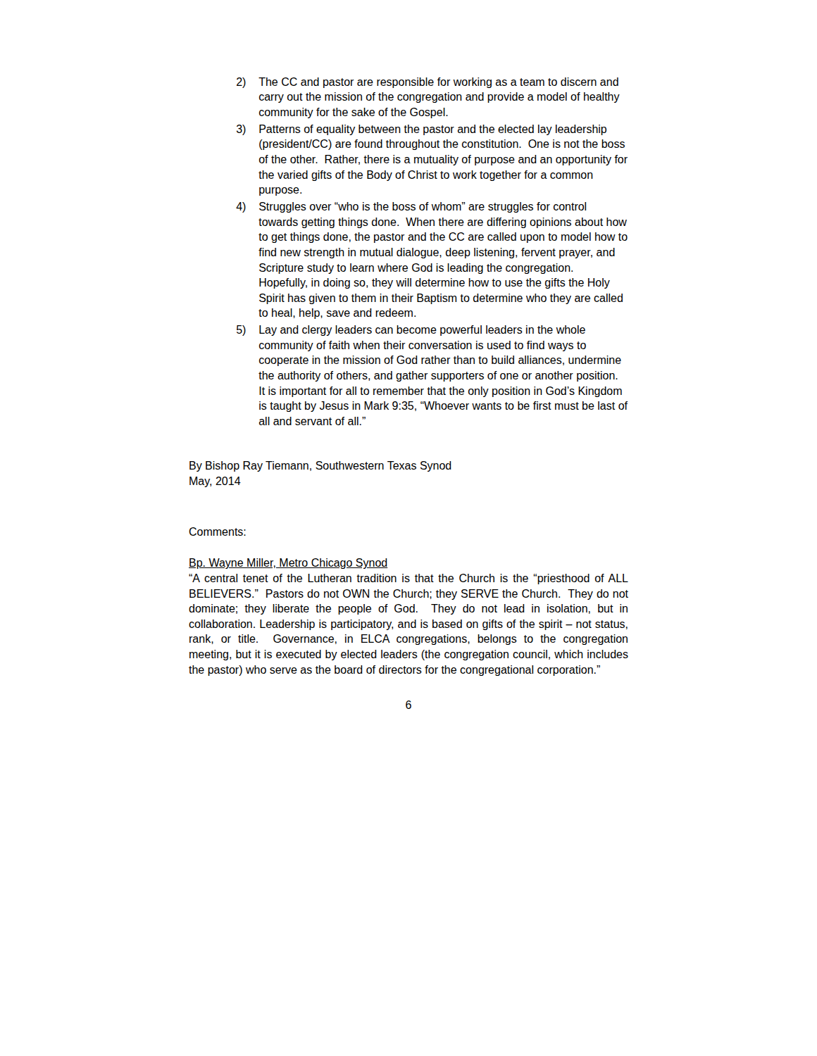2) The CC and pastor are responsible for working as a team to discern and carry out the mission of the congregation and provide a model of healthy community for the sake of the Gospel.
3) Patterns of equality between the pastor and the elected lay leadership (president/CC) are found throughout the constitution. One is not the boss of the other. Rather, there is a mutuality of purpose and an opportunity for the varied gifts of the Body of Christ to work together for a common purpose.
4) Struggles over “who is the boss of whom” are struggles for control towards getting things done. When there are differing opinions about how to get things done, the pastor and the CC are called upon to model how to find new strength in mutual dialogue, deep listening, fervent prayer, and Scripture study to learn where God is leading the congregation. Hopefully, in doing so, they will determine how to use the gifts the Holy Spirit has given to them in their Baptism to determine who they are called to heal, help, save and redeem.
5) Lay and clergy leaders can become powerful leaders in the whole community of faith when their conversation is used to find ways to cooperate in the mission of God rather than to build alliances, undermine the authority of others, and gather supporters of one or another position. It is important for all to remember that the only position in God’s Kingdom is taught by Jesus in Mark 9:35, “Whoever wants to be first must be last of all and servant of all.”
By Bishop Ray Tiemann, Southwestern Texas Synod
May, 2014
Comments:
Bp. Wayne Miller, Metro Chicago Synod
“A central tenet of the Lutheran tradition is that the Church is the “priesthood of ALL BELIEVERS.” Pastors do not OWN the Church; they SERVE the Church. They do not dominate; they liberate the people of God. They do not lead in isolation, but in collaboration. Leadership is participatory, and is based on gifts of the spirit – not status, rank, or title. Governance, in ELCA congregations, belongs to the congregation meeting, but it is executed by elected leaders (the congregation council, which includes the pastor) who serve as the board of directors for the congregational corporation.”
6